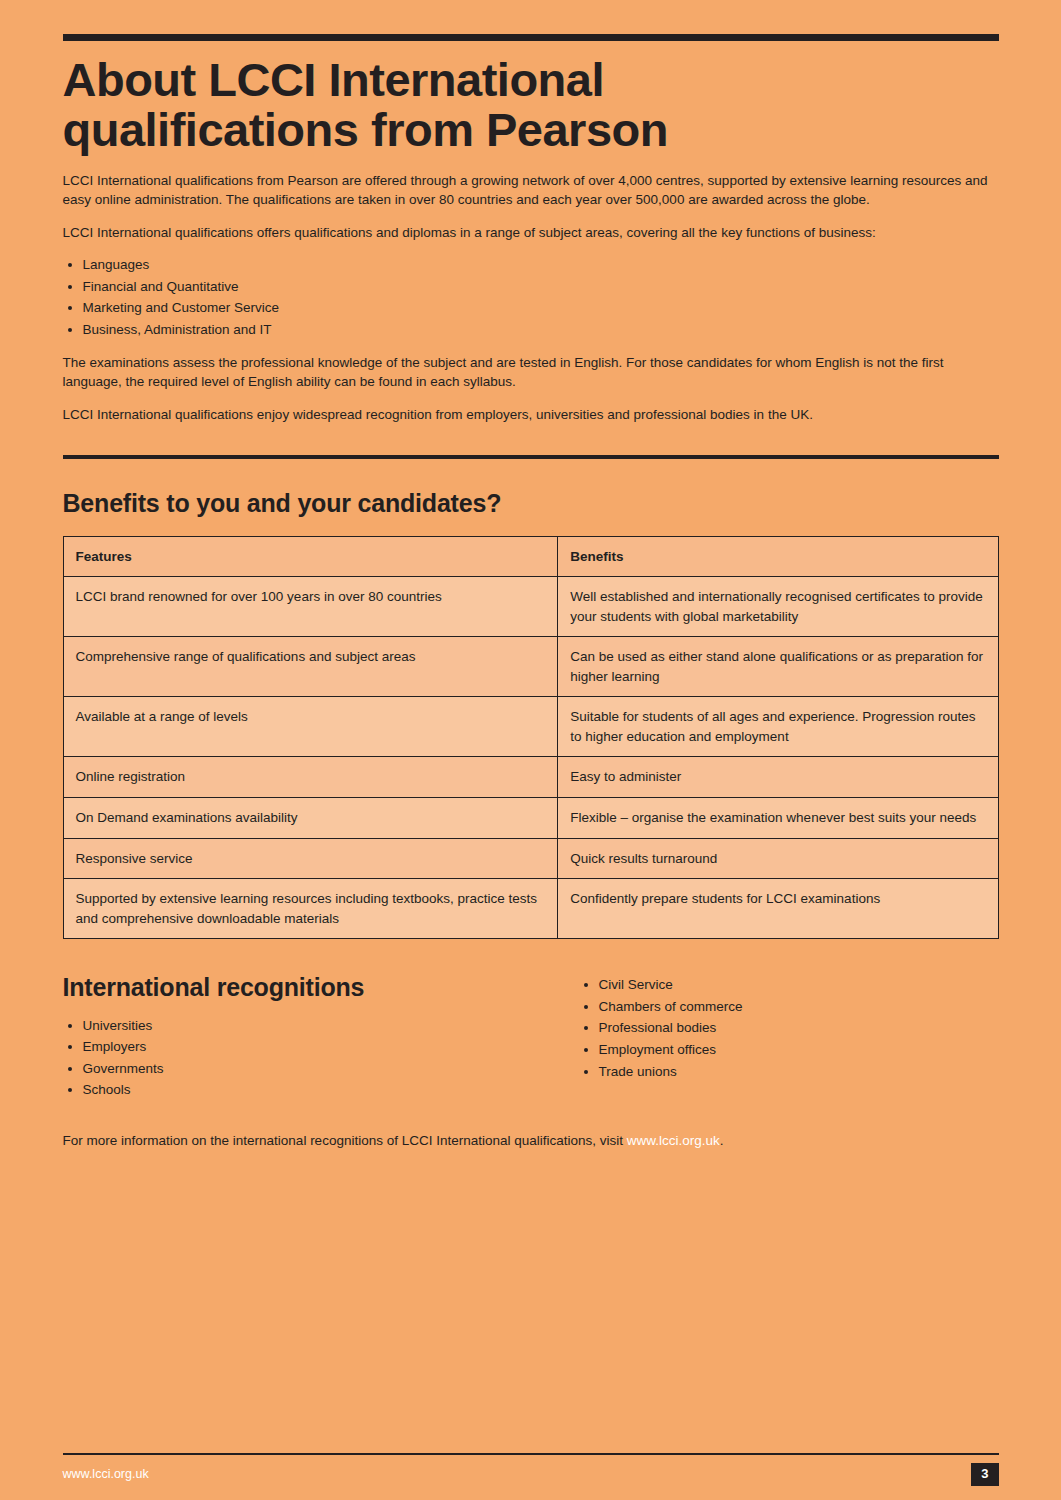About LCCI International
qualifications from Pearson
LCCI International qualifications from Pearson are offered through a growing network of over 4,000 centres, supported by extensive learning resources and easy online administration. The qualifications are taken in over 80 countries and each year over 500,000 are awarded across the globe.
LCCI International qualifications offers qualifications and diplomas in a range of subject areas, covering all the key functions of business:
Languages
Financial and Quantitative
Marketing and Customer Service
Business, Administration and IT
The examinations assess the professional knowledge of the subject and are tested in English. For those candidates for whom English is not the first language, the required level of English ability can be found in each syllabus.
LCCI International qualifications enjoy widespread recognition from employers, universities and professional bodies in the UK.
Benefits to you and your candidates?
| Features | Benefits |
| --- | --- |
| LCCI brand renowned for over 100 years in over 80 countries | Well established and internationally recognised certificates to provide your students with global marketability |
| Comprehensive range of qualifications and subject areas | Can be used as either stand alone qualifications or as preparation for higher learning |
| Available at a range of levels | Suitable for students of all ages and experience. Progression routes to higher education and employment |
| Online registration | Easy to administer |
| On Demand examinations availability | Flexible – organise the examination whenever best suits your needs |
| Responsive service | Quick results turnaround |
| Supported by extensive learning resources including textbooks, practice tests and comprehensive downloadable materials | Confidently prepare students for LCCI examinations |
International recognitions
Universities
Employers
Governments
Schools
Civil Service
Chambers of commerce
Professional bodies
Employment offices
Trade unions
For more information on the international recognitions of LCCI International qualifications, visit www.lcci.org.uk.
www.lcci.org.uk 3